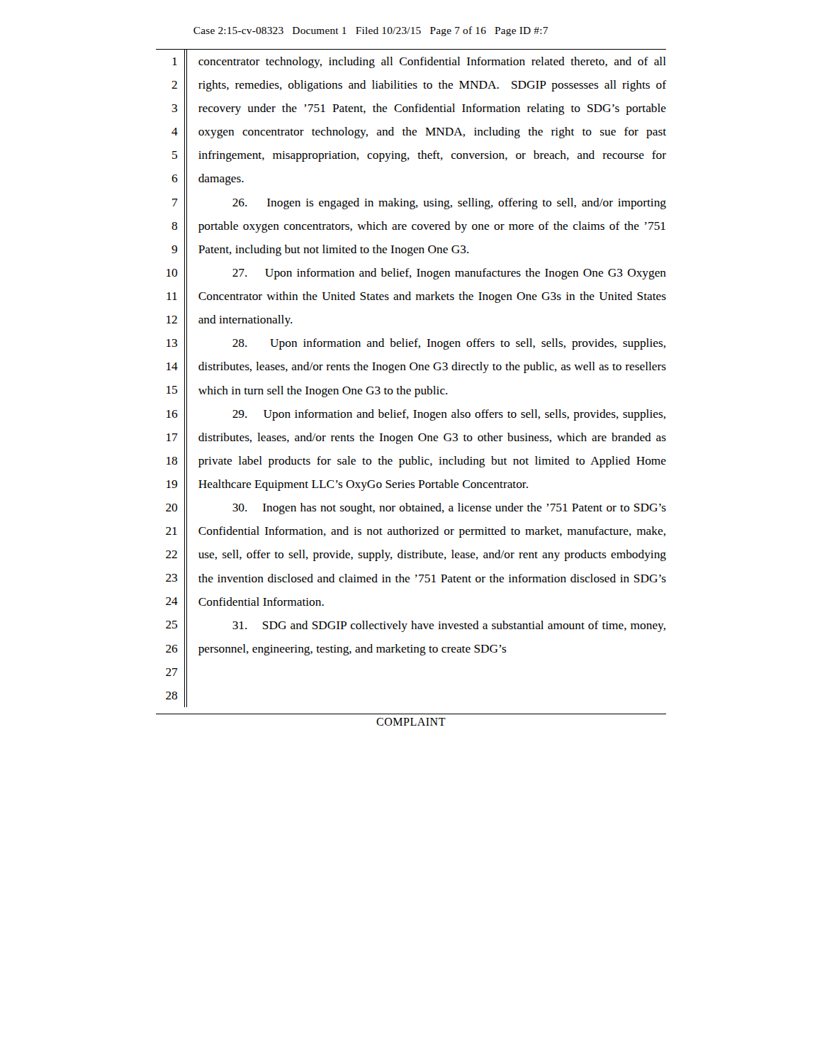Case 2:15-cv-08323 Document 1 Filed 10/23/15 Page 7 of 16 Page ID #:7
1
2
3
4
5
6
7
8
9
10
11
12
13
14
15
16
17
18
19
20
21
22
23
24
25
26
27
28
concentrator technology, including all Confidential Information related thereto, and of all rights, remedies, obligations and liabilities to the MNDA. SDGIP possesses all rights of recovery under the ’751 Patent, the Confidential Information relating to SDG’s portable oxygen concentrator technology, and the MNDA, including the right to sue for past infringement, misappropriation, copying, theft, conversion, or breach, and recourse for damages.
26. Inogen is engaged in making, using, selling, offering to sell, and/or importing portable oxygen concentrators, which are covered by one or more of the claims of the ’751 Patent, including but not limited to the Inogen One G3.
27. Upon information and belief, Inogen manufactures the Inogen One G3 Oxygen Concentrator within the United States and markets the Inogen One G3s in the United States and internationally.
28. Upon information and belief, Inogen offers to sell, sells, provides, supplies, distributes, leases, and/or rents the Inogen One G3 directly to the public, as well as to resellers which in turn sell the Inogen One G3 to the public.
29. Upon information and belief, Inogen also offers to sell, sells, provides, supplies, distributes, leases, and/or rents the Inogen One G3 to other business, which are branded as private label products for sale to the public, including but not limited to Applied Home Healthcare Equipment LLC’s OxyGo Series Portable Concentrator.
30. Inogen has not sought, nor obtained, a license under the ’751 Patent or to SDG’s Confidential Information, and is not authorized or permitted to market, manufacture, make, use, sell, offer to sell, provide, supply, distribute, lease, and/or rent any products embodying the invention disclosed and claimed in the ’751 Patent or the information disclosed in SDG’s Confidential Information.
31. SDG and SDGIP collectively have invested a substantial amount of time, money, personnel, engineering, testing, and marketing to create SDG’s
COMPLAINT